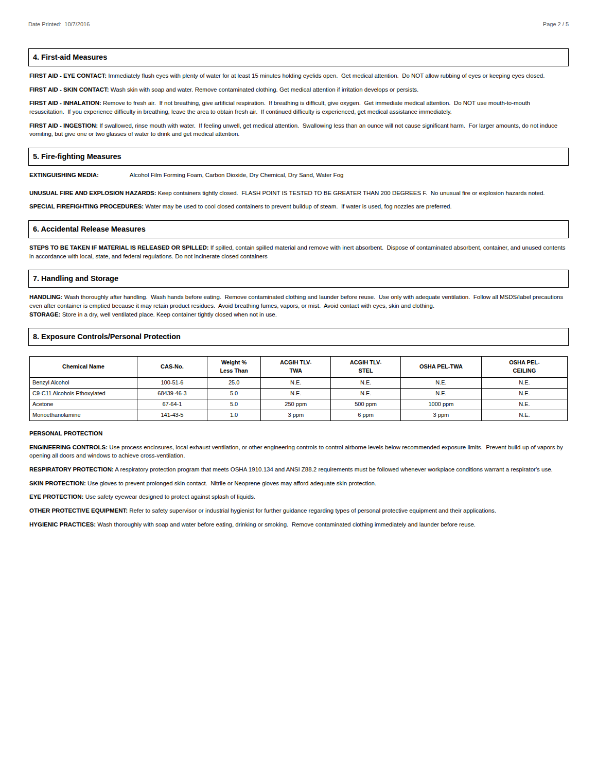Date Printed: 10/7/2016 Page 2 / 5
4. First-aid Measures
FIRST AID - EYE CONTACT: Immediately flush eyes with plenty of water for at least 15 minutes holding eyelids open. Get medical attention. Do NOT allow rubbing of eyes or keeping eyes closed.
FIRST AID - SKIN CONTACT: Wash skin with soap and water. Remove contaminated clothing. Get medical attention if irritation develops or persists.
FIRST AID - INHALATION: Remove to fresh air. If not breathing, give artificial respiration. If breathing is difficult, give oxygen. Get immediate medical attention. Do NOT use mouth-to-mouth resuscitation. If you experience difficulty in breathing, leave the area to obtain fresh air. If continued difficulty is experienced, get medical assistance immediately.
FIRST AID - INGESTION: If swallowed, rinse mouth with water. If feeling unwell, get medical attention. Swallowing less than an ounce will not cause significant harm. For larger amounts, do not induce vomiting, but give one or two glasses of water to drink and get medical attention.
5. Fire-fighting Measures
EXTINGUISHING MEDIA: Alcohol Film Forming Foam, Carbon Dioxide, Dry Chemical, Dry Sand, Water Fog
UNUSUAL FIRE AND EXPLOSION HAZARDS: Keep containers tightly closed. FLASH POINT IS TESTED TO BE GREATER THAN 200 DEGREES F. No unusual fire or explosion hazards noted.
SPECIAL FIREFIGHTING PROCEDURES: Water may be used to cool closed containers to prevent buildup of steam. If water is used, fog nozzles are preferred.
6. Accidental Release Measures
STEPS TO BE TAKEN IF MATERIAL IS RELEASED OR SPILLED: If spilled, contain spilled material and remove with inert absorbent. Dispose of contaminated absorbent, container, and unused contents in accordance with local, state, and federal regulations. Do not incinerate closed containers
7. Handling and Storage
HANDLING: Wash thoroughly after handling. Wash hands before eating. Remove contaminated clothing and launder before reuse. Use only with adequate ventilation. Follow all MSDS/label precautions even after container is emptied because it may retain product residues. Avoid breathing fumes, vapors, or mist. Avoid contact with eyes, skin and clothing.
STORAGE: Store in a dry, well ventilated place. Keep container tightly closed when not in use.
8. Exposure Controls/Personal Protection
| Chemical Name | CAS-No. | Weight % Less Than | ACGIH TLV- TWA | ACGIH TLV- STEL | OSHA PEL-TWA | OSHA PEL- CEILING |
| --- | --- | --- | --- | --- | --- | --- |
| Benzyl Alcohol | 100-51-6 | 25.0 | N.E. | N.E. | N.E. | N.E. |
| C9-C11 Alcohols Ethoxylated | 68439-46-3 | 5.0 | N.E. | N.E. | N.E. | N.E. |
| Acetone | 67-64-1 | 5.0 | 250 ppm | 500 ppm | 1000 ppm | N.E. |
| Monoethanolamine | 141-43-5 | 1.0 | 3 ppm | 6 ppm | 3 ppm | N.E. |
PERSONAL PROTECTION
ENGINEERING CONTROLS: Use process enclosures, local exhaust ventilation, or other engineering controls to control airborne levels below recommended exposure limits. Prevent build-up of vapors by opening all doors and windows to achieve cross-ventilation.
RESPIRATORY PROTECTION: A respiratory protection program that meets OSHA 1910.134 and ANSI Z88.2 requirements must be followed whenever workplace conditions warrant a respirator's use.
SKIN PROTECTION: Use gloves to prevent prolonged skin contact. Nitrile or Neoprene gloves may afford adequate skin protection.
EYE PROTECTION: Use safety eyewear designed to protect against splash of liquids.
OTHER PROTECTIVE EQUIPMENT: Refer to safety supervisor or industrial hygienist for further guidance regarding types of personal protective equipment and their applications.
HYGIENIC PRACTICES: Wash thoroughly with soap and water before eating, drinking or smoking. Remove contaminated clothing immediately and launder before reuse.